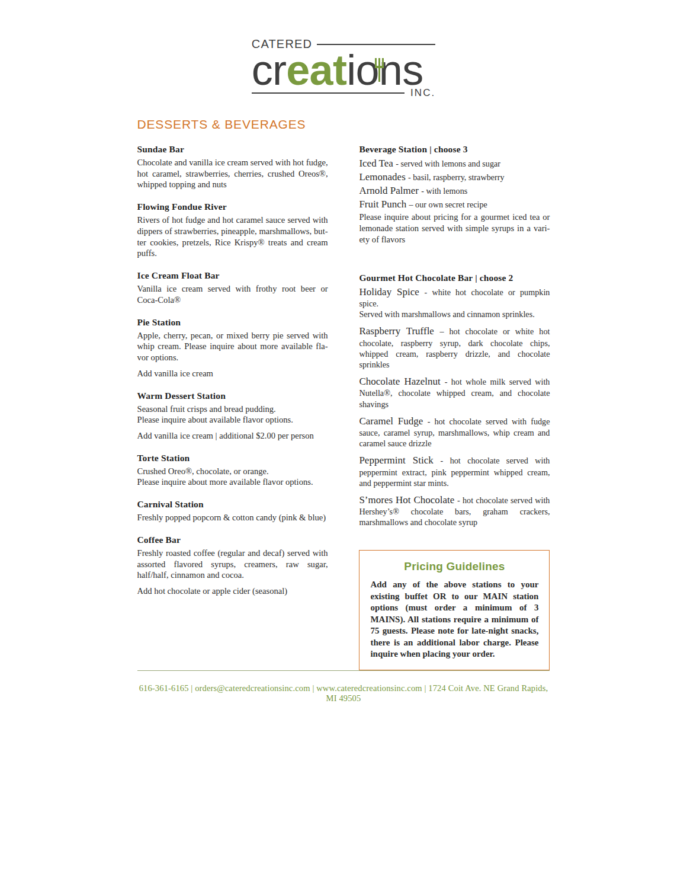CATERED creations
INC.
Desserts & Beverages
Sundae Bar
Chocolate and vanilla ice cream served with hot fudge, hot caramel, strawberries, cherries, crushed Oreos®, whipped topping and nuts
Flowing Fondue River
Rivers of hot fudge and hot caramel sauce served with dippers of strawberries, pineapple, marshmallows, butter cookies, pretzels, Rice Krispy® treats and cream puffs.
Ice Cream Float Bar
Vanilla ice cream served with frothy root beer or Coca-Cola®
Pie Station
Apple, cherry, pecan, or mixed berry pie served with whip cream. Please inquire about more available flavor options.
Add vanilla ice cream
Warm Dessert Station
Seasonal fruit crisps and bread pudding.
Please inquire about available flavor options.
Add vanilla ice cream | additional $2.00 per person
Torte Station
Crushed Oreo®, chocolate, or orange.
Please inquire about more available flavor options.
Carnival Station
Freshly popped popcorn & cotton candy (pink & blue)
Coffee Bar
Freshly roasted coffee (regular and decaf) served with assorted flavored syrups, creamers, raw sugar, half/half, cinnamon and cocoa.
Add hot chocolate or apple cider (seasonal)
Beverage Station | choose 3
Iced Tea - served with lemons and sugar
Lemonades - basil, raspberry, strawberry
Arnold Palmer - with lemons
Fruit Punch – our own secret recipe
Please inquire about pricing for a gourmet iced tea or lemonade station served with simple syrups in a variety of flavors
Gourmet Hot Chocolate Bar | choose 2
Holiday Spice - white hot chocolate or pumpkin spice.
Served with marshmallows and cinnamon sprinkles.
Raspberry Truffle – hot chocolate or white hot chocolate, raspberry syrup, dark chocolate chips, whipped cream, raspberry drizzle, and chocolate sprinkles
Chocolate Hazelnut - hot whole milk served with Nutella®, chocolate whipped cream, and chocolate shavings
Caramel Fudge - hot chocolate served with fudge sauce, caramel syrup, marshmallows, whip cream and caramel sauce drizzle
Peppermint Stick - hot chocolate served with peppermint extract, pink peppermint whipped cream, and peppermint star mints.
S’mores Hot Chocolate - hot chocolate served with Hershey’s® chocolate bars, graham crackers, marshmallows and chocolate syrup
Pricing Guidelines
Add any of the above stations to your existing buffet OR to our MAIN station options (must order a minimum of 3 MAINS). All stations require a minimum of 75 guests. Please note for late-night snacks, there is an additional labor charge. Please inquire when placing your order.
616-361-6165 | orders@cateredcreationsinc.com | www.cateredcreationsinc.com | 1724 Coit Ave. NE Grand Rapids, MI 49505